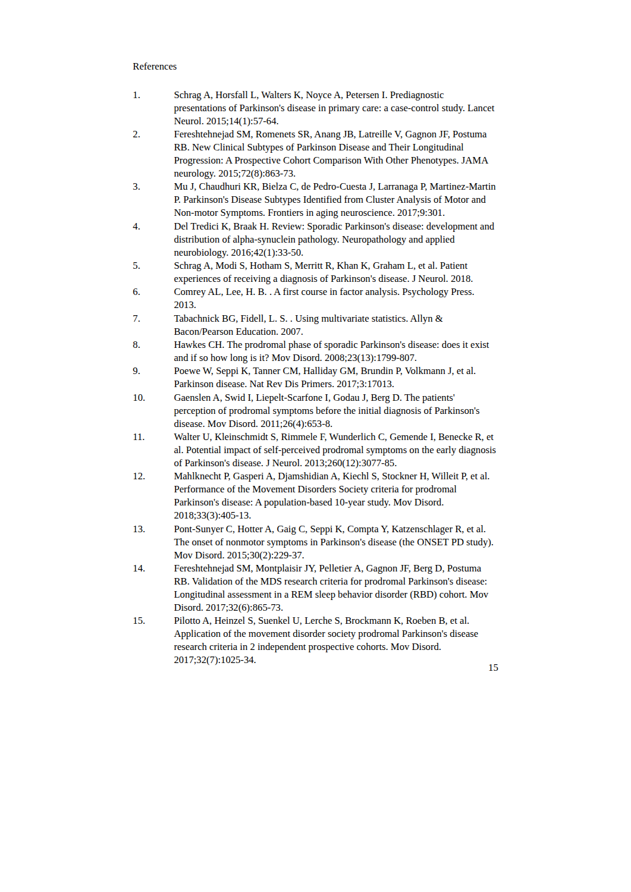References
1. Schrag A, Horsfall L, Walters K, Noyce A, Petersen I. Prediagnostic presentations of Parkinson's disease in primary care: a case-control study. Lancet Neurol. 2015;14(1):57-64.
2. Fereshtehnejad SM, Romenets SR, Anang JB, Latreille V, Gagnon JF, Postuma RB. New Clinical Subtypes of Parkinson Disease and Their Longitudinal Progression: A Prospective Cohort Comparison With Other Phenotypes. JAMA neurology. 2015;72(8):863-73.
3. Mu J, Chaudhuri KR, Bielza C, de Pedro-Cuesta J, Larranaga P, Martinez-Martin P. Parkinson's Disease Subtypes Identified from Cluster Analysis of Motor and Non-motor Symptoms. Frontiers in aging neuroscience. 2017;9:301.
4. Del Tredici K, Braak H. Review: Sporadic Parkinson's disease: development and distribution of alpha-synuclein pathology. Neuropathology and applied neurobiology. 2016;42(1):33-50.
5. Schrag A, Modi S, Hotham S, Merritt R, Khan K, Graham L, et al. Patient experiences of receiving a diagnosis of Parkinson's disease. J Neurol. 2018.
6. Comrey AL, Lee, H. B. . A first course in factor analysis. Psychology Press. 2013.
7. Tabachnick BG, Fidell, L. S. . Using multivariate statistics. Allyn & Bacon/Pearson Education. 2007.
8. Hawkes CH. The prodromal phase of sporadic Parkinson's disease: does it exist and if so how long is it? Mov Disord. 2008;23(13):1799-807.
9. Poewe W, Seppi K, Tanner CM, Halliday GM, Brundin P, Volkmann J, et al. Parkinson disease. Nat Rev Dis Primers. 2017;3:17013.
10. Gaenslen A, Swid I, Liepelt-Scarfone I, Godau J, Berg D. The patients' perception of prodromal symptoms before the initial diagnosis of Parkinson's disease. Mov Disord. 2011;26(4):653-8.
11. Walter U, Kleinschmidt S, Rimmele F, Wunderlich C, Gemende I, Benecke R, et al. Potential impact of self-perceived prodromal symptoms on the early diagnosis of Parkinson's disease. J Neurol. 2013;260(12):3077-85.
12. Mahlknecht P, Gasperi A, Djamshidian A, Kiechl S, Stockner H, Willeit P, et al. Performance of the Movement Disorders Society criteria for prodromal Parkinson's disease: A population-based 10-year study. Mov Disord. 2018;33(3):405-13.
13. Pont-Sunyer C, Hotter A, Gaig C, Seppi K, Compta Y, Katzenschlager R, et al. The onset of nonmotor symptoms in Parkinson's disease (the ONSET PD study). Mov Disord. 2015;30(2):229-37.
14. Fereshtehnejad SM, Montplaisir JY, Pelletier A, Gagnon JF, Berg D, Postuma RB. Validation of the MDS research criteria for prodromal Parkinson's disease: Longitudinal assessment in a REM sleep behavior disorder (RBD) cohort. Mov Disord. 2017;32(6):865-73.
15. Pilotto A, Heinzel S, Suenkel U, Lerche S, Brockmann K, Roeben B, et al. Application of the movement disorder society prodromal Parkinson's disease research criteria in 2 independent prospective cohorts. Mov Disord. 2017;32(7):1025-34.
15